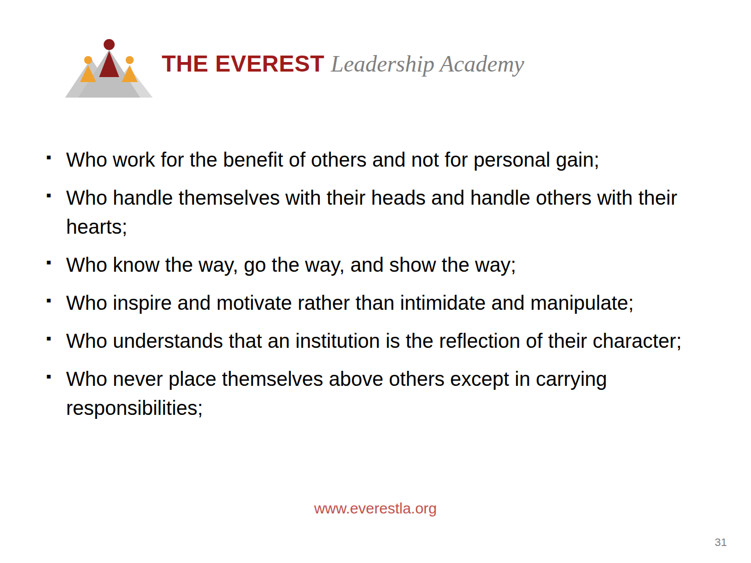THE EVEREST Leadership Academy
Who work for the benefit of others and not for personal gain;
Who handle themselves with their heads and handle others with their hearts;
Who know the way, go the way, and show the way;
Who inspire and motivate rather than intimidate and manipulate;
Who understands that an institution is the reflection of their character;
Who never place themselves above others except in carrying responsibilities;
www.everestla.org
31